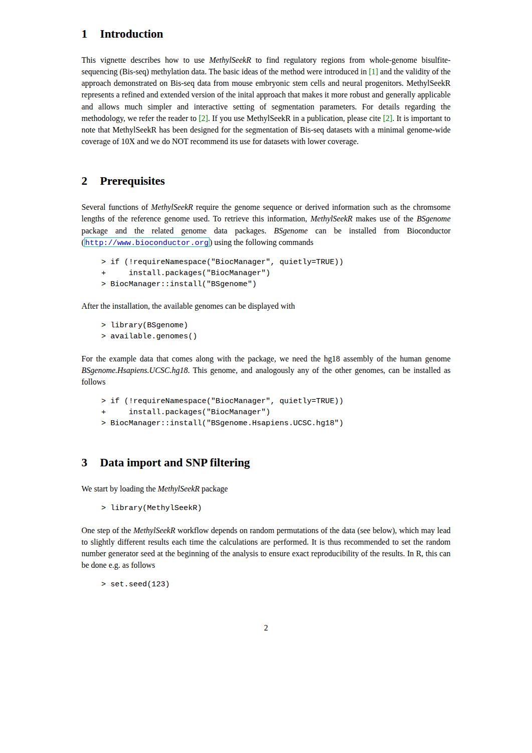1 Introduction
This vignette describes how to use MethylSeekR to find regulatory regions from whole-genome bisulfite-sequencing (Bis-seq) methylation data. The basic ideas of the method were introduced in [1] and the validity of the approach demonstrated on Bis-seq data from mouse embryonic stem cells and neural progenitors. MethylSeekR represents a refined and extended version of the inital approach that makes it more robust and generally applicable and allows much simpler and interactive setting of segmentation parameters. For details regarding the methodology, we refer the reader to [2]. If you use MethylSeekR in a publication, please cite [2]. It is important to note that MethylSeekR has been designed for the segmentation of Bis-seq datasets with a minimal genome-wide coverage of 10X and we do NOT recommend its use for datasets with lower coverage.
2 Prerequisites
Several functions of MethylSeekR require the genome sequence or derived information such as the chromsome lengths of the reference genome used. To retrieve this information, MethylSeekR makes use of the BSgenome package and the related genome data packages. BSgenome can be installed from Bioconductor (http://www.bioconductor.org) using the following commands
> if (!requireNamespace("BiocManager", quietly=TRUE))
+     install.packages("BiocManager")
> BiocManager::install("BSgenome")
After the installation, the available genomes can be displayed with
> library(BSgenome)
> available.genomes()
For the example data that comes along with the package, we need the hg18 assembly of the human genome BSgenome.Hsapiens.UCSC.hg18. This genome, and analogously any of the other genomes, can be installed as follows
> if (!requireNamespace("BiocManager", quietly=TRUE))
+     install.packages("BiocManager")
> BiocManager::install("BSgenome.Hsapiens.UCSC.hg18")
3 Data import and SNP filtering
We start by loading the MethylSeekR package
> library(MethylSeekR)
One step of the MethylSeekR workflow depends on random permutations of the data (see below), which may lead to slightly different results each time the calculations are performed. It is thus recommended to set the random number generator seed at the beginning of the analysis to ensure exact reproducibility of the results. In R, this can be done e.g. as follows
> set.seed(123)
2